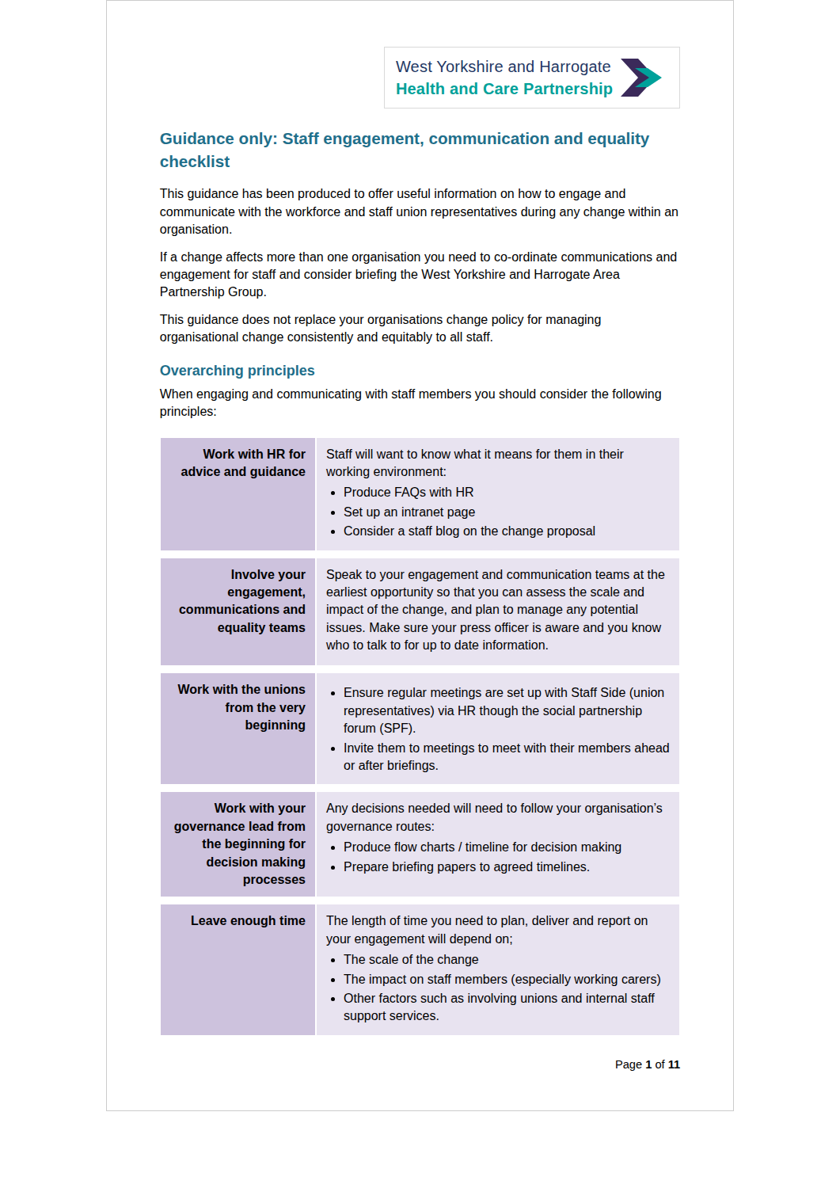West Yorkshire and Harrogate
Health and Care Partnership
Guidance only: Staff engagement, communication and equality checklist
This guidance has been produced to offer useful information on how to engage and communicate with the workforce and staff union representatives during any change within an organisation.
If a change affects more than one organisation you need to co-ordinate communications and engagement for staff and consider briefing the West Yorkshire and Harrogate Area Partnership Group.
This guidance does not replace your organisations change policy for managing organisational change consistently and equitably to all staff.
Overarching principles
When engaging and communicating with staff members you should consider the following principles:
| Work with HR for advice and guidance | Staff will want to know what it means for them in their working environment: Produce FAQs with HR Set up an intranet page Consider a staff blog on the change proposal |
| Involve your engagement, communications and equality teams | Speak to your engagement and communication teams at the earliest opportunity so that you can assess the scale and impact of the change, and plan to manage any potential issues. Make sure your press officer is aware and you know who to talk to for up to date information. |
| Work with the unions from the very beginning | Ensure regular meetings are set up with Staff Side (union representatives) via HR though the social partnership forum (SPF). Invite them to meetings to meet with their members ahead or after briefings. |
| Work with your governance lead from the beginning for decision making processes | Any decisions needed will need to follow your organisation’s governance routes: Produce flow charts / timeline for decision making Prepare briefing papers to agreed timelines. |
| Leave enough time | The length of time you need to plan, deliver and report on your engagement will depend on; The scale of the change The impact on staff members (especially working carers) Other factors such as involving unions and internal staff support services. |
Page 1 of 11